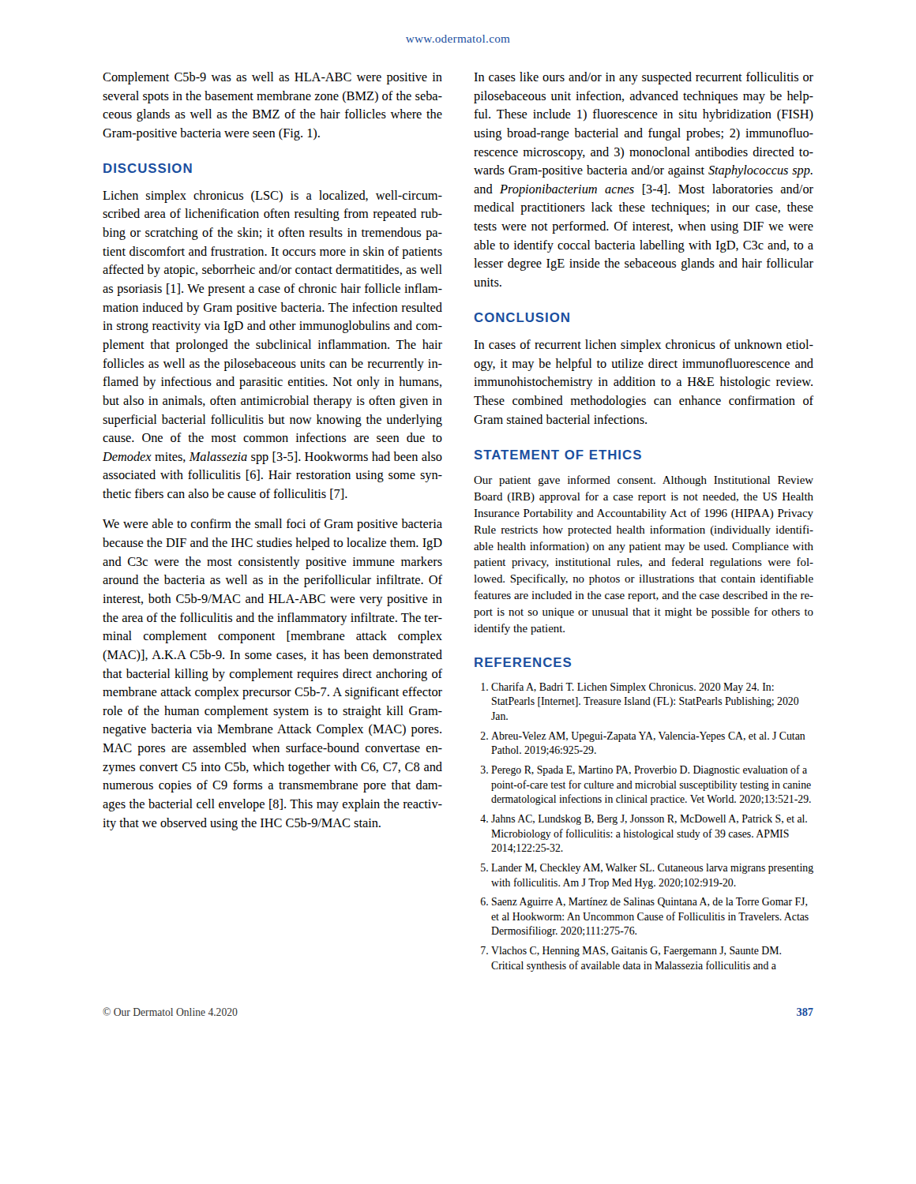www.odermatol.com
Complement C5b-9 was as well as HLA-ABC were positive in several spots in the basement membrane zone (BMZ) of the sebaceous glands as well as the BMZ of the hair follicles where the Gram-positive bacteria were seen (Fig. 1).
Discussion
Lichen simplex chronicus (LSC) is a localized, well-circumscribed area of lichenification often resulting from repeated rubbing or scratching of the skin; it often results in tremendous patient discomfort and frustration. It occurs more in skin of patients affected by atopic, seborrheic and/or contact dermatitides, as well as psoriasis [1]. We present a case of chronic hair follicle inflammation induced by Gram positive bacteria. The infection resulted in strong reactivity via IgD and other immunoglobulins and complement that prolonged the subclinical inflammation. The hair follicles as well as the pilosebaceous units can be recurrently inflamed by infectious and parasitic entities. Not only in humans, but also in animals, often antimicrobial therapy is often given in superficial bacterial folliculitis but now knowing the underlying cause. One of the most common infections are seen due to Demodex mites, Malassezia spp [3-5]. Hookworms had been also associated with folliculitis [6]. Hair restoration using some synthetic fibers can also be cause of folliculitis [7].
We were able to confirm the small foci of Gram positive bacteria because the DIF and the IHC studies helped to localize them. IgD and C3c were the most consistently positive immune markers around the bacteria as well as in the perifollicular infiltrate. Of interest, both C5b-9/MAC and HLA-ABC were very positive in the area of the folliculitis and the inflammatory infiltrate. The terminal complement component [membrane attack complex (MAC)], A.K.A C5b-9. In some cases, it has been demonstrated that bacterial killing by complement requires direct anchoring of membrane attack complex precursor C5b-7. A significant effector role of the human complement system is to straight kill Gram-negative bacteria via Membrane Attack Complex (MAC) pores. MAC pores are assembled when surface-bound convertase enzymes convert C5 into C5b, which together with C6, C7, C8 and numerous copies of C9 forms a transmembrane pore that damages the bacterial cell envelope [8]. This may explain the reactivity that we observed using the IHC C5b-9/MAC stain.
In cases like ours and/or in any suspected recurrent folliculitis or pilosebaceous unit infection, advanced techniques may be helpful. These include 1) fluorescence in situ hybridization (FISH) using broad-range bacterial and fungal probes; 2) immunofluorescence microscopy, and 3) monoclonal antibodies directed towards Gram-positive bacteria and/or against Staphylococcus spp. and Propionibacterium acnes [3-4]. Most laboratories and/or medical practitioners lack these techniques; in our case, these tests were not performed. Of interest, when using DIF we were able to identify coccal bacteria labelling with IgD, C3c and, to a lesser degree IgE inside the sebaceous glands and hair follicular units.
Conclusion
In cases of recurrent lichen simplex chronicus of unknown etiology, it may be helpful to utilize direct immunofluorescence and immunohistochemistry in addition to a H&E histologic review. These combined methodologies can enhance confirmation of Gram stained bacterial infections.
Statement of Ethics
Our patient gave informed consent. Although Institutional Review Board (IRB) approval for a case report is not needed, the US Health Insurance Portability and Accountability Act of 1996 (HIPAA) Privacy Rule restricts how protected health information (individually identifiable health information) on any patient may be used. Compliance with patient privacy, institutional rules, and federal regulations were followed. Specifically, no photos or illustrations that contain identifiable features are included in the case report, and the case described in the report is not so unique or unusual that it might be possible for others to identify the patient.
References
Charifa A, Badri T. Lichen Simplex Chronicus. 2020 May 24. In: StatPearls [Internet]. Treasure Island (FL): StatPearls Publishing; 2020 Jan.
Abreu-Velez AM, Upegui-Zapata YA, Valencia-Yepes CA, et al. J Cutan Pathol. 2019;46:925-29.
Perego R, Spada E, Martino PA, Proverbio D. Diagnostic evaluation of a point-of-care test for culture and microbial susceptibility testing in canine dermatological infections in clinical practice. Vet World. 2020;13:521-29.
Jahns AC, Lundskog B, Berg J, Jonsson R, McDowell A, Patrick S, et al. Microbiology of folliculitis: a histological study of 39 cases. APMIS 2014;122:25-32.
Lander M, Checkley AM, Walker SL. Cutaneous larva migrans presenting with folliculitis. Am J Trop Med Hyg. 2020;102:919-20.
Saenz Aguirre A, Martínez de Salinas Quintana A, de la Torre Gomar FJ, et al Hookworm: An Uncommon Cause of Folliculitis in Travelers. Actas Dermosifiliogr. 2020;111:275-76.
Vlachos C, Henning MAS, Gaitanis G, Faergemann J, Saunte DM. Critical synthesis of available data in Malassezia folliculitis and a
© Our Dermatol Online 4.2020
387